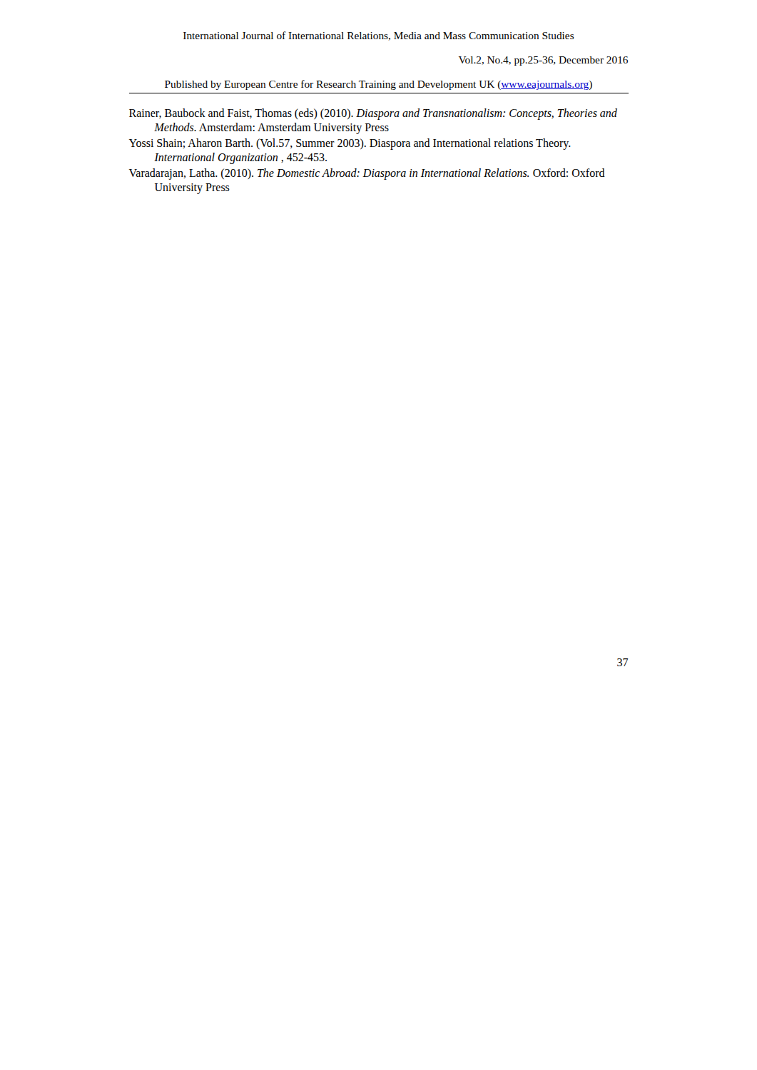International Journal of International Relations, Media and Mass Communication Studies
Vol.2, No.4, pp.25-36, December 2016
Published by European Centre for Research Training and Development UK (www.eajournals.org)
Rainer, Baubock and Faist, Thomas (eds) (2010). Diaspora and Transnationalism: Concepts, Theories and Methods. Amsterdam: Amsterdam University Press
Yossi Shain; Aharon Barth. (Vol.57, Summer 2003). Diaspora and International relations Theory. International Organization , 452-453.
Varadarajan, Latha. (2010). The Domestic Abroad: Diaspora in International Relations. Oxford: Oxford University Press
37